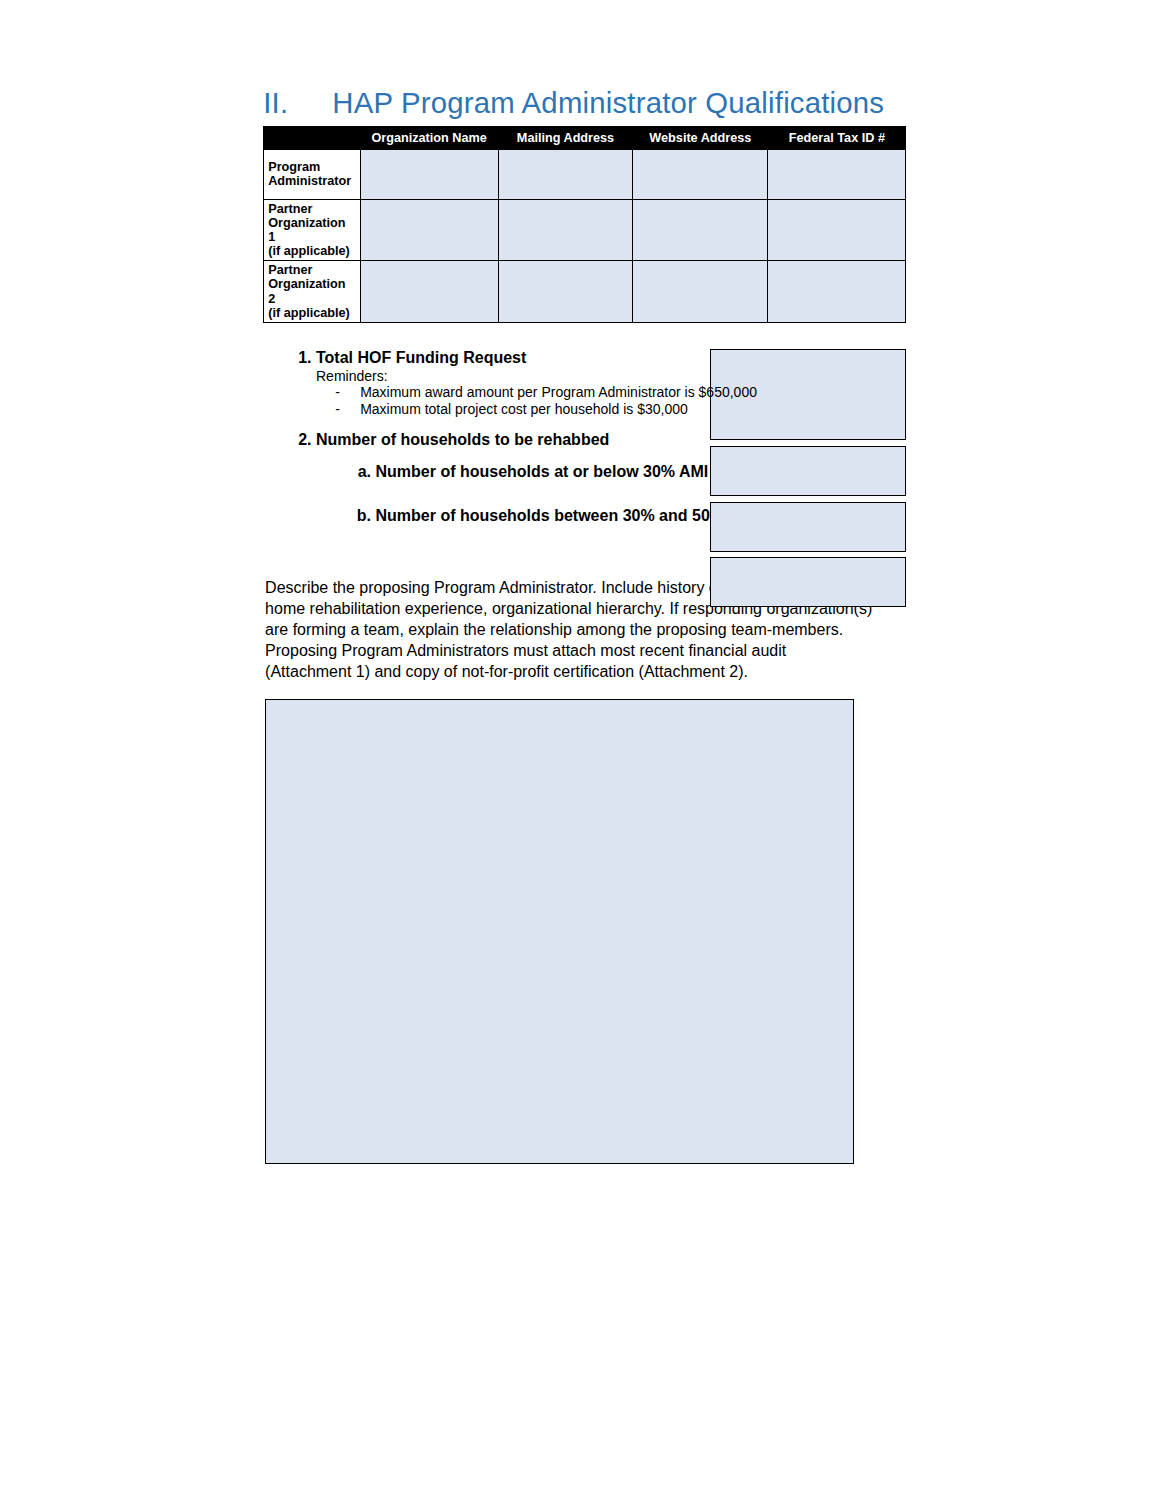II. HAP Program Administrator Qualifications
| | Organization Name | Mailing Address | Website Address | Federal Tax ID # |
| --- | --- | --- | --- | --- |
| Program Administrator | | | | |
| Partner Organization 1 (if applicable) | | | | |
| Partner Organization 2 (if applicable) | | | | |
Total HOF Funding Request
Reminders:
Maximum award amount per Program Administrator is $650,000
Maximum total project cost per household is $30,000
Number of households to be rehabbed
Number of households at or below 30% AMI to be served
Number of households between 30% and 50% AMI to be served
Describe the proposing Program Administrator. Include history of the organization, home rehabilitation experience, organizational hierarchy. If responding organization(s) are forming a team, explain the relationship among the proposing team-members. Proposing Program Administrators must attach most recent financial audit (Attachment 1) and copy of not-for-profit certification (Attachment 2).